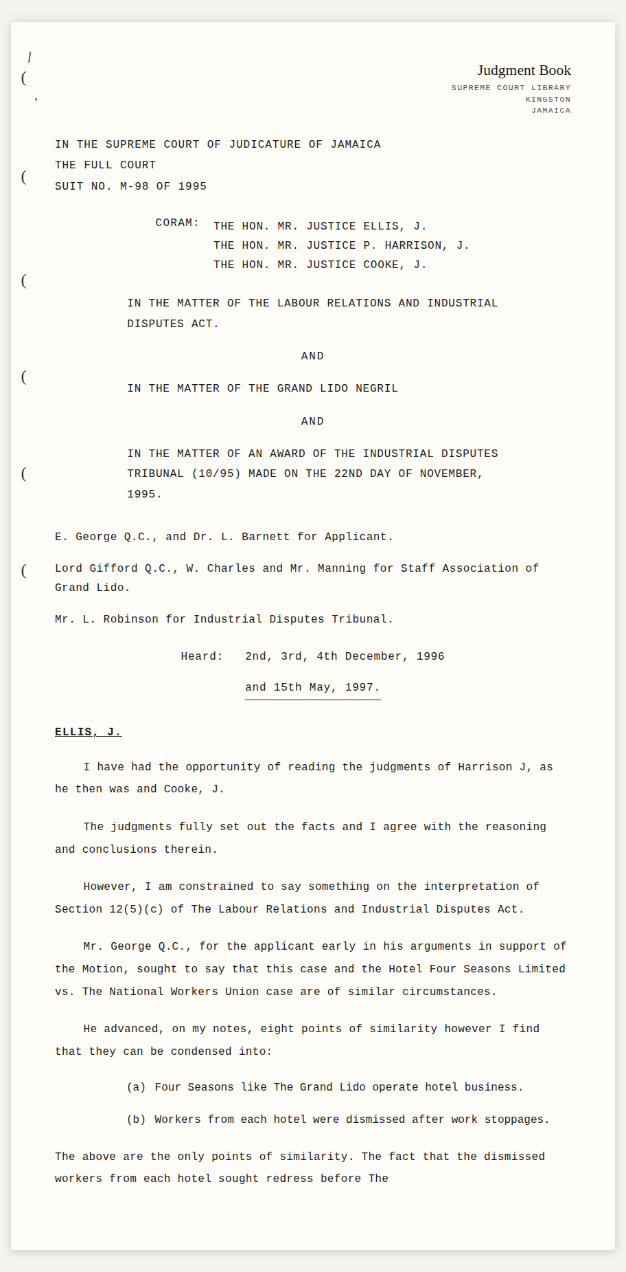/ ( ( ( ( ( ( ʼ
Judgment Book
SUPREME COURT LIBRARY
KINGSTON
JAMAICA
IN THE SUPREME COURT OF JUDICATURE OF JAMAICA
THE FULL COURT
SUIT NO. M-98 OF 1995
CORAM:
THE HON. MR. JUSTICE ELLIS, J.
THE HON. MR. JUSTICE P. HARRISON, J.
THE HON. MR. JUSTICE COOKE, J.
IN THE MATTER OF THE LABOUR RELATIONS AND INDUSTRIAL DISPUTES ACT.
AND
IN THE MATTER OF THE GRAND LIDO NEGRIL
AND
IN THE MATTER OF AN AWARD OF THE INDUSTRIAL DISPUTES TRIBUNAL (10/95) MADE ON THE 22ND DAY OF NOVEMBER, 1995.
E. George Q.C., and Dr. L. Barnett for Applicant.
Lord Gifford Q.C., W. Charles and Mr. Manning for Staff Association of Grand Lido.
Mr. L. Robinson for Industrial Disputes Tribunal.
Heard: 2nd, 3rd, 4th December, 1996
and 15th May, 1997.
ELLIS, J.
I have had the opportunity of reading the judgments of Harrison J, as he then was and Cooke, J.
The judgments fully set out the facts and I agree with the reasoning and conclusions therein.
However, I am constrained to say something on the interpretation of Section 12(5)(c) of The Labour Relations and Industrial Disputes Act.
Mr. George Q.C., for the applicant early in his arguments in support of the Motion, sought to say that this case and the Hotel Four Seasons Limited vs. The National Workers Union case are of similar circumstances.
He advanced, on my notes, eight points of similarity however I find that they can be condensed into:
(a) Four Seasons like The Grand Lido operate hotel business.
(b) Workers from each hotel were dismissed after work stoppages.
The above are the only points of similarity. The fact that the dismissed workers from each hotel sought redress before The